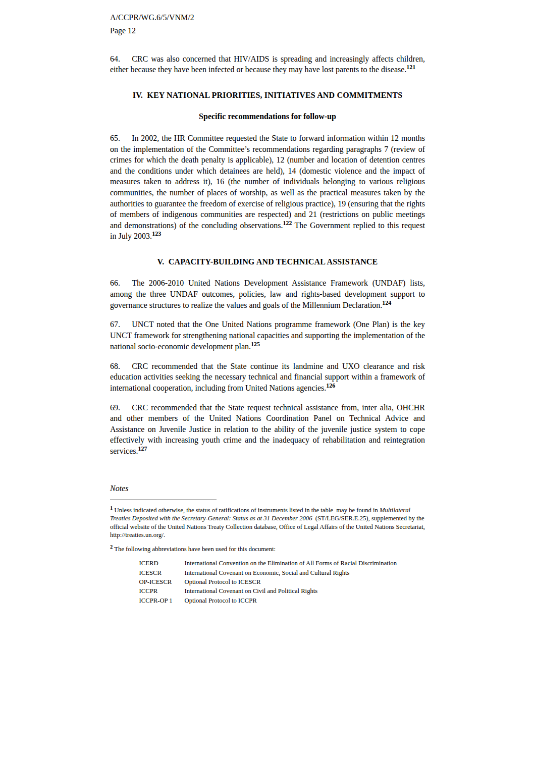A/CCPR/WG.6/5/VNM/2
Page 12
64. CRC was also concerned that HIV/AIDS is spreading and increasingly affects children, either because they have been infected or because they may have lost parents to the disease.121
IV. KEY NATIONAL PRIORITIES, INITIATIVES AND COMMITMENTS
Specific recommendations for follow-up
65. In 2002, the HR Committee requested the State to forward information within 12 months on the implementation of the Committee’s recommendations regarding paragraphs 7 (review of crimes for which the death penalty is applicable), 12 (number and location of detention centres and the conditions under which detainees are held), 14 (domestic violence and the impact of measures taken to address it), 16 (the number of individuals belonging to various religious communities, the number of places of worship, as well as the practical measures taken by the authorities to guarantee the freedom of exercise of religious practice), 19 (ensuring that the rights of members of indigenous communities are respected) and 21 (restrictions on public meetings and demonstrations) of the concluding observations.122 The Government replied to this request in July 2003.123
V. CAPACITY-BUILDING AND TECHNICAL ASSISTANCE
66. The 2006-2010 United Nations Development Assistance Framework (UNDAF) lists, among the three UNDAF outcomes, policies, law and rights-based development support to governance structures to realize the values and goals of the Millennium Declaration.124
67. UNCT noted that the One United Nations programme framework (One Plan) is the key UNCT framework for strengthening national capacities and supporting the implementation of the national socio-economic development plan.125
68. CRC recommended that the State continue its landmine and UXO clearance and risk education activities seeking the necessary technical and financial support within a framework of international cooperation, including from United Nations agencies.126
69. CRC recommended that the State request technical assistance from, inter alia, OHCHR and other members of the United Nations Coordination Panel on Technical Advice and Assistance on Juvenile Justice in relation to the ability of the juvenile justice system to cope effectively with increasing youth crime and the inadequacy of rehabilitation and reintegration services.127
Notes
1 Unless indicated otherwise, the status of ratifications of instruments listed in the table may be found in Multilateral Treaties Deposited with the Secretary-General: Status as at 31 December 2006 (ST/LEG/SER.E.25), supplemented by the official website of the United Nations Treaty Collection database, Office of Legal Affairs of the United Nations Secretariat, http://treaties.un.org/.
2 The following abbreviations have been used for this document:
| ICERD | International Convention on the Elimination of All Forms of Racial Discrimination |
| ICESCR | International Covenant on Economic, Social and Cultural Rights |
| OP-ICESCR | Optional Protocol to ICESCR |
| ICCPR | International Covenant on Civil and Political Rights |
| ICCPR-OP 1 | Optional Protocol to ICCPR |